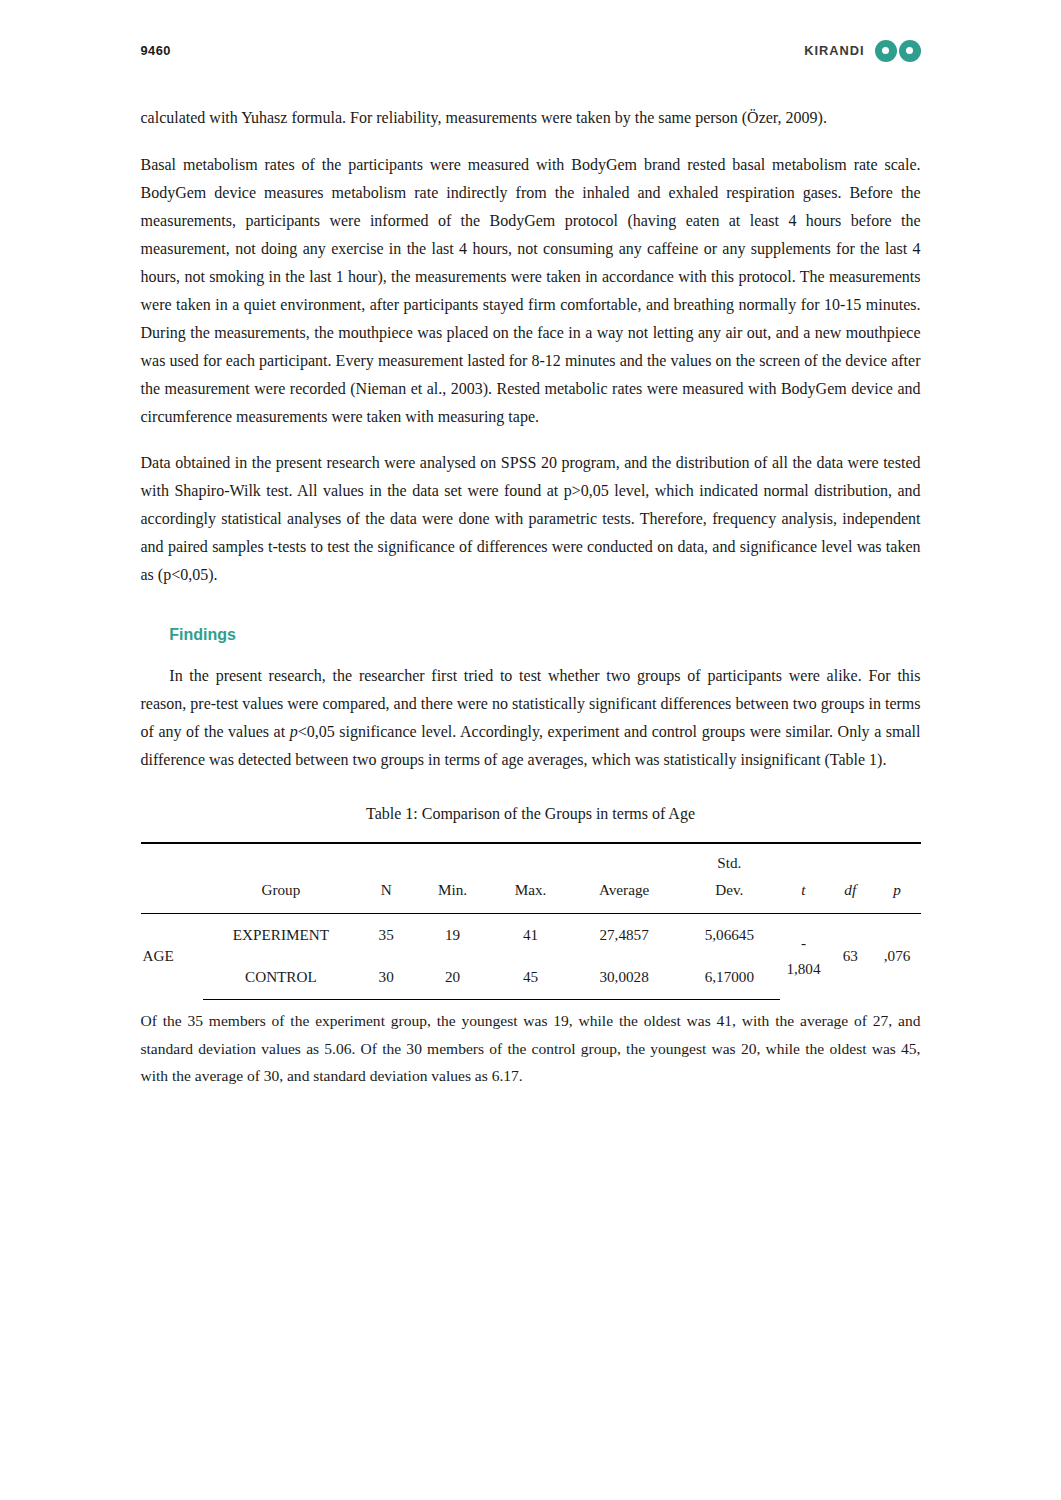9460
KIRANDI
calculated with Yuhasz formula. For reliability, measurements were taken by the same person (Özer, 2009).
Basal metabolism rates of the participants were measured with BodyGem brand rested basal metabolism rate scale. BodyGem device measures metabolism rate indirectly from the inhaled and exhaled respiration gases. Before the measurements, participants were informed of the BodyGem protocol (having eaten at least 4 hours before the measurement, not doing any exercise in the last 4 hours, not consuming any caffeine or any supplements for the last 4 hours, not smoking in the last 1 hour), the measurements were taken in accordance with this protocol. The measurements were taken in a quiet environment, after participants stayed firm comfortable, and breathing normally for 10-15 minutes. During the measurements, the mouthpiece was placed on the face in a way not letting any air out, and a new mouthpiece was used for each participant. Every measurement lasted for 8-12 minutes and the values on the screen of the device after the measurement were recorded (Nieman et al., 2003). Rested metabolic rates were measured with BodyGem device and circumference measurements were taken with measuring tape.
Data obtained in the present research were analysed on SPSS 20 program, and the distribution of all the data were tested with Shapiro-Wilk test. All values in the data set were found at p>0,05 level, which indicated normal distribution, and accordingly statistical analyses of the data were done with parametric tests. Therefore, frequency analysis, independent and paired samples t-tests to test the significance of differences were conducted on data, and significance level was taken as (p<0,05).
Findings
In the present research, the researcher first tried to test whether two groups of participants were alike. For this reason, pre-test values were compared, and there were no statistically significant differences between two groups in terms of any of the values at p<0,05 significance level. Accordingly, experiment and control groups were similar. Only a small difference was detected between two groups in terms of age averages, which was statistically insignificant (Table 1).
Table 1: Comparison of the Groups in terms of Age
| | Group | N | Min. | Max. | Average | Std. Dev. | t | df | p |
| --- | --- | --- | --- | --- | --- | --- | --- | --- | --- |
| AGE | EXPERIMENT | 35 | 19 | 41 | 27,4857 | 5,06645 | - 1,804 | 63 | ,076 |
| CONTROL | 30 | 20 | 45 | 30,0028 | 6,17000 |
Of the 35 members of the experiment group, the youngest was 19, while the oldest was 41, with the average of 27, and standard deviation values as 5.06. Of the 30 members of the control group, the youngest was 20, while the oldest was 45, with the average of 30, and standard deviation values as 6.17.